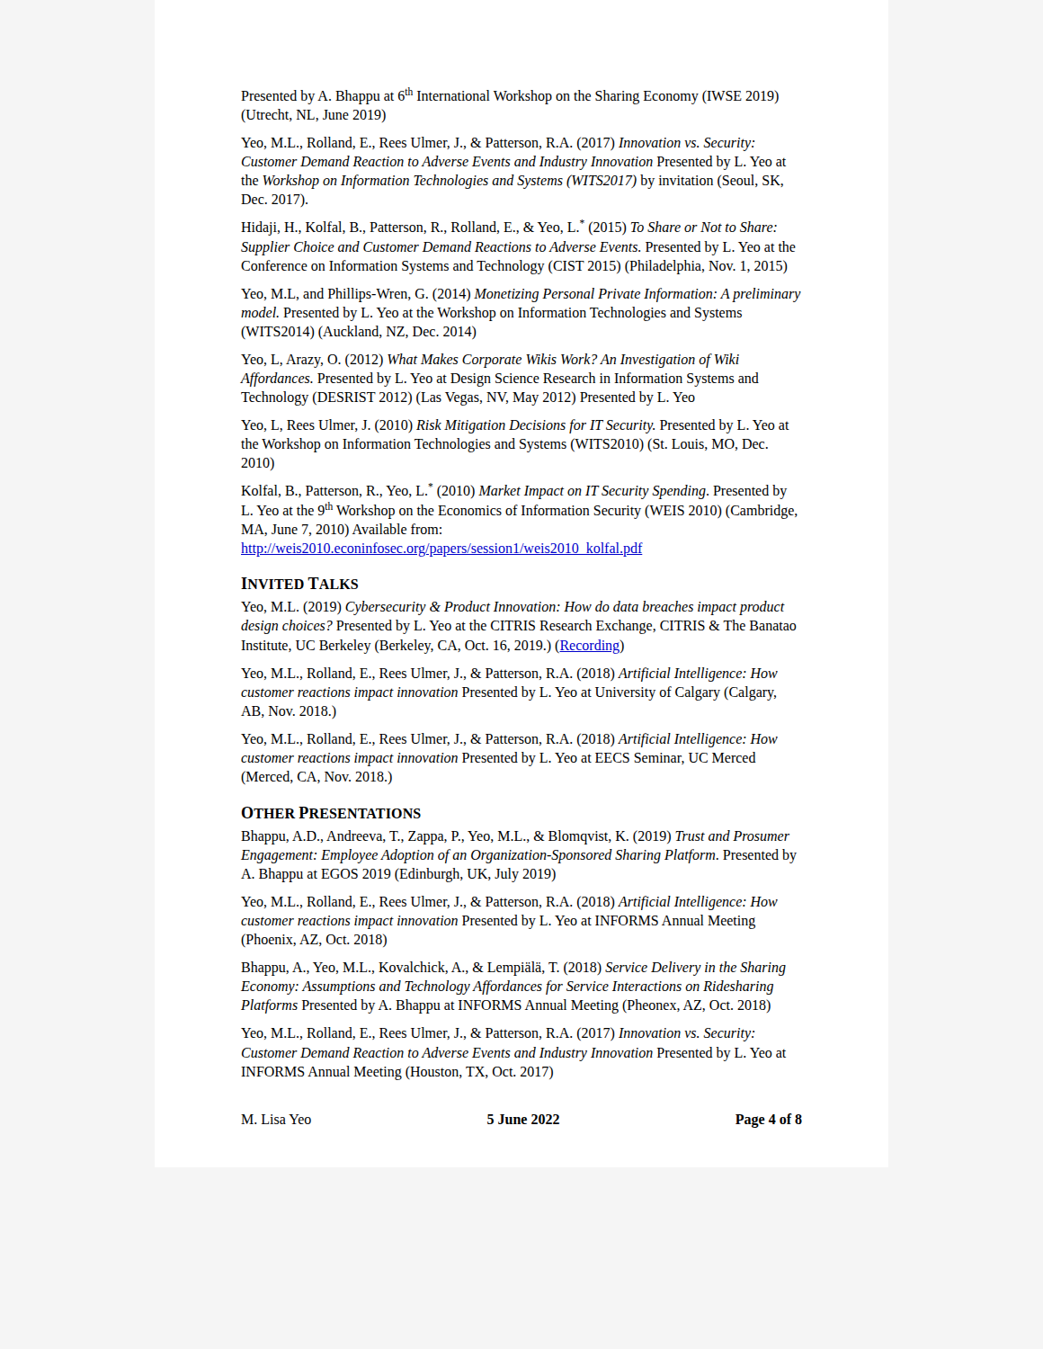Presented by A. Bhappu at 6th International Workshop on the Sharing Economy (IWSE 2019) (Utrecht, NL, June 2019)
Yeo, M.L., Rolland, E., Rees Ulmer, J., & Patterson, R.A. (2017) Innovation vs. Security: Customer Demand Reaction to Adverse Events and Industry Innovation Presented by L. Yeo at the Workshop on Information Technologies and Systems (WITS2017) by invitation (Seoul, SK, Dec. 2017).
Hidaji, H., Kolfal, B., Patterson, R., Rolland, E., & Yeo, L.* (2015) To Share or Not to Share: Supplier Choice and Customer Demand Reactions to Adverse Events. Presented by L. Yeo at the Conference on Information Systems and Technology (CIST 2015) (Philadelphia, Nov. 1, 2015)
Yeo, M.L, and Phillips-Wren, G. (2014) Monetizing Personal Private Information: A preliminary model. Presented by L. Yeo at the Workshop on Information Technologies and Systems (WITS2014) (Auckland, NZ, Dec. 2014)
Yeo, L, Arazy, O. (2012) What Makes Corporate Wikis Work? An Investigation of Wiki Affordances. Presented by L. Yeo at Design Science Research in Information Systems and Technology (DESRIST 2012) (Las Vegas, NV, May 2012) Presented by L. Yeo
Yeo, L, Rees Ulmer, J. (2010) Risk Mitigation Decisions for IT Security. Presented by L. Yeo at the Workshop on Information Technologies and Systems (WITS2010) (St. Louis, MO, Dec. 2010)
Kolfal, B., Patterson, R., Yeo, L.* (2010) Market Impact on IT Security Spending. Presented by L. Yeo at the 9th Workshop on the Economics of Information Security (WEIS 2010) (Cambridge, MA, June 7, 2010) Available from: http://weis2010.econinfosec.org/papers/session1/weis2010_kolfal.pdf
INVITED TALKS
Yeo, M.L. (2019) Cybersecurity & Product Innovation: How do data breaches impact product design choices? Presented by L. Yeo at the CITRIS Research Exchange, CITRIS & The Banatao Institute, UC Berkeley (Berkeley, CA, Oct. 16, 2019.) (Recording)
Yeo, M.L., Rolland, E., Rees Ulmer, J., & Patterson, R.A. (2018) Artificial Intelligence: How customer reactions impact innovation Presented by L. Yeo at University of Calgary (Calgary, AB, Nov. 2018.)
Yeo, M.L., Rolland, E., Rees Ulmer, J., & Patterson, R.A. (2018) Artificial Intelligence: How customer reactions impact innovation Presented by L. Yeo at EECS Seminar, UC Merced (Merced, CA, Nov. 2018.)
OTHER PRESENTATIONS
Bhappu, A.D., Andreeva, T., Zappa, P., Yeo, M.L., & Blomqvist, K. (2019) Trust and Prosumer Engagement: Employee Adoption of an Organization-Sponsored Sharing Platform. Presented by A. Bhappu at EGOS 2019 (Edinburgh, UK, July 2019)
Yeo, M.L., Rolland, E., Rees Ulmer, J., & Patterson, R.A. (2018) Artificial Intelligence: How customer reactions impact innovation Presented by L. Yeo at INFORMS Annual Meeting (Phoenix, AZ, Oct. 2018)
Bhappu, A., Yeo, M.L., Kovalchick, A., & Lempiälä, T. (2018) Service Delivery in the Sharing Economy: Assumptions and Technology Affordances for Service Interactions on Ridesharing Platforms Presented by A. Bhappu at INFORMS Annual Meeting (Pheonex, AZ, Oct. 2018)
Yeo, M.L., Rolland, E., Rees Ulmer, J., & Patterson, R.A. (2017) Innovation vs. Security: Customer Demand Reaction to Adverse Events and Industry Innovation Presented by L. Yeo at INFORMS Annual Meeting (Houston, TX, Oct. 2017)
M. Lisa Yeo 5 June 2022 Page 4 of 8